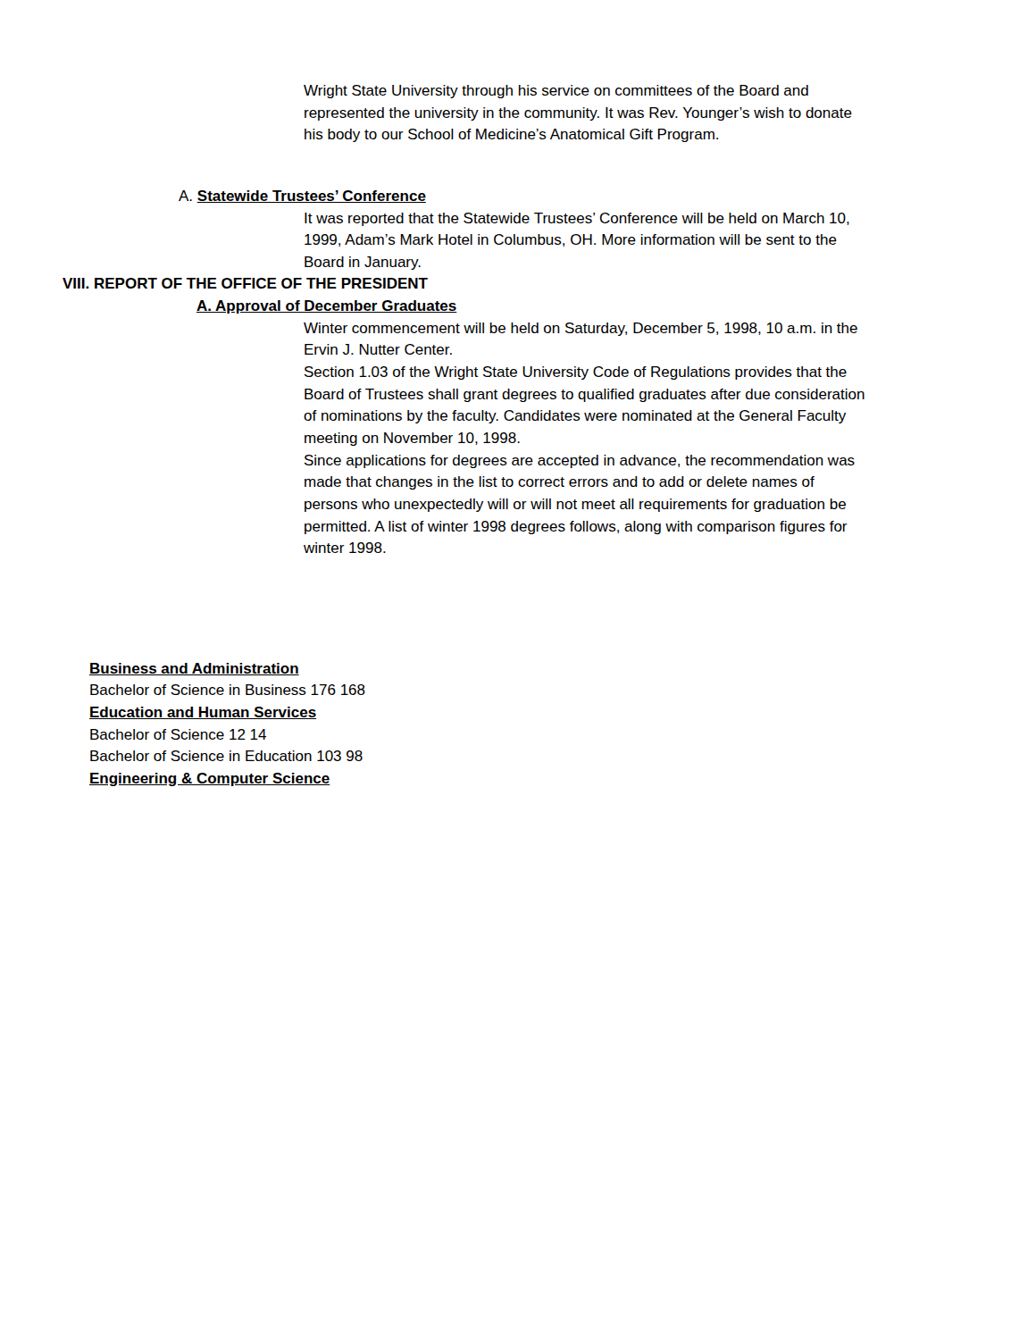Wright State University through his service on committees of the Board and represented the university in the community. It was Rev. Younger’s wish to donate his body to our School of Medicine’s Anatomical Gift Program.
A. Statewide Trustees’ Conference
It was reported that the Statewide Trustees’ Conference will be held on March 10, 1999, Adam’s Mark Hotel in Columbus, OH. More information will be sent to the Board in January.
VIII. REPORT OF THE OFFICE OF THE PRESIDENT
A. Approval of December Graduates
Winter commencement will be held on Saturday, December 5, 1998, 10 a.m. in the Ervin J. Nutter Center.
Section 1.03 of the Wright State University Code of Regulations provides that the Board of Trustees shall grant degrees to qualified graduates after due consideration of nominations by the faculty. Candidates were nominated at the General Faculty meeting on November 10, 1998.
Since applications for degrees are accepted in advance, the recommendation was made that changes in the list to correct errors and to add or delete names of persons who unexpectedly will or will not meet all requirements for graduation be permitted. A list of winter 1998 degrees follows, along with comparison figures for winter 1998.
Business and Administration
Bachelor of Science in Business 176 168
Education and Human Services
Bachelor of Science 12 14
Bachelor of Science in Education 103 98
Engineering & Computer Science